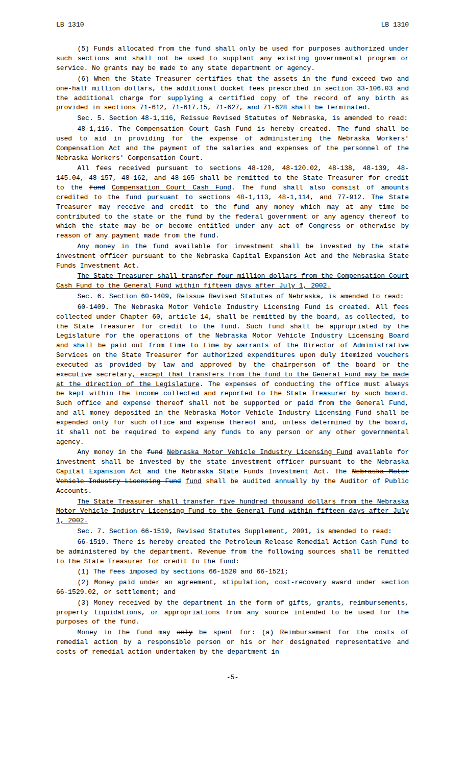LB 1310 LB 1310
(5) Funds allocated from the fund shall only be used for purposes authorized under such sections and shall not be used to supplant any existing governmental program or service. No grants may be made to any state department or agency.
(6) When the State Treasurer certifies that the assets in the fund exceed two and one-half million dollars, the additional docket fees prescribed in section 33-106.03 and the additional charge for supplying a certified copy of the record of any birth as provided in sections 71-612, 71-617.15, 71-627, and 71-628 shall be terminated.
Sec. 5. Section 48-1,116, Reissue Revised Statutes of Nebraska, is amended to read:
48-1,116. The Compensation Court Cash Fund is hereby created. The fund shall be used to aid in providing for the expense of administering the Nebraska Workers' Compensation Act and the payment of the salaries and expenses of the personnel of the Nebraska Workers' Compensation Court.
All fees received pursuant to sections 48-120, 48-120.02, 48-138, 48-139, 48-145.04, 48-157, 48-162, and 48-165 shall be remitted to the State Treasurer for credit to the fund Compensation Court Cash Fund. The fund shall also consist of amounts credited to the fund pursuant to sections 48-1,113, 48-1,114, and 77-912. The State Treasurer may receive and credit to the fund any money which may at any time be contributed to the state or the fund by the federal government or any agency thereof to which the state may be or become entitled under any act of Congress or otherwise by reason of any payment made from the fund.
Any money in the fund available for investment shall be invested by the state investment officer pursuant to the Nebraska Capital Expansion Act and the Nebraska State Funds Investment Act.
The State Treasurer shall transfer four million dollars from the Compensation Court Cash Fund to the General Fund within fifteen days after July 1, 2002.
Sec. 6. Section 60-1409, Reissue Revised Statutes of Nebraska, is amended to read:
60-1409. The Nebraska Motor Vehicle Industry Licensing Fund is created. All fees collected under Chapter 60, article 14, shall be remitted by the board, as collected, to the State Treasurer for credit to the fund. Such fund shall be appropriated by the Legislature for the operations of the Nebraska Motor Vehicle Industry Licensing Board and shall be paid out from time to time by warrants of the Director of Administrative Services on the State Treasurer for authorized expenditures upon duly itemized vouchers executed as provided by law and approved by the chairperson of the board or the executive secretary, except that transfers from the fund to the General Fund may be made at the direction of the Legislature. The expenses of conducting the office must always be kept within the income collected and reported to the State Treasurer by such board. Such office and expense thereof shall not be supported or paid from the General Fund, and all money deposited in the Nebraska Motor Vehicle Industry Licensing Fund shall be expended only for such office and expense thereof and, unless determined by the board, it shall not be required to expend any funds to any person or any other governmental agency.
Any money in the fund Nebraska Motor Vehicle Industry Licensing Fund available for investment shall be invested by the state investment officer pursuant to the Nebraska Capital Expansion Act and the Nebraska State Funds Investment Act. The Nebraska Motor Vehicle Industry Licensing Fund fund shall be audited annually by the Auditor of Public Accounts.
The State Treasurer shall transfer five hundred thousand dollars from the Nebraska Motor Vehicle Industry Licensing Fund to the General Fund within fifteen days after July 1, 2002.
Sec. 7. Section 66-1519, Revised Statutes Supplement, 2001, is amended to read:
66-1519. There is hereby created the Petroleum Release Remedial Action Cash Fund to be administered by the department. Revenue from the following sources shall be remitted to the State Treasurer for credit to the fund:
(1) The fees imposed by sections 66-1520 and 66-1521;
(2) Money paid under an agreement, stipulation, cost-recovery award under section 66-1529.02, or settlement; and
(3) Money received by the department in the form of gifts, grants, reimbursements, property liquidations, or appropriations from any source intended to be used for the purposes of the fund.
Money in the fund may only be spent for: (a) Reimbursement for the costs of remedial action by a responsible person or his or her designated representative and costs of remedial action undertaken by the department in
-5-